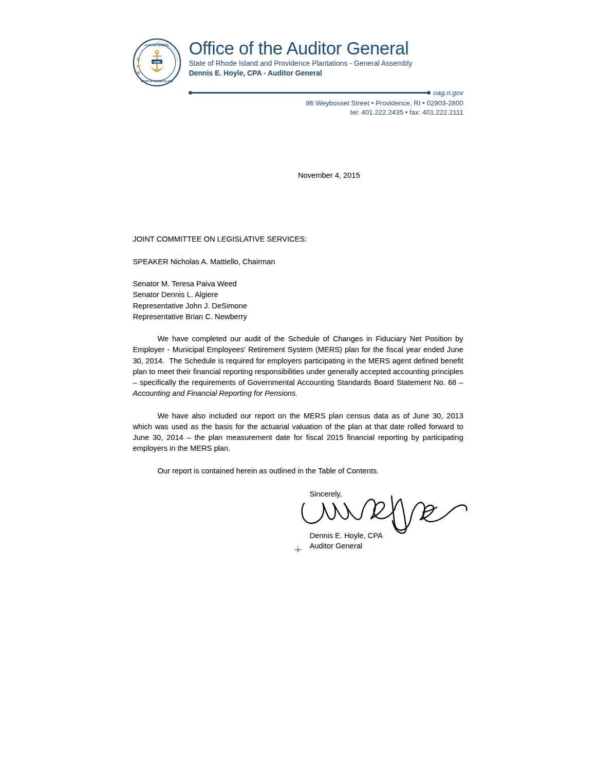AUDITOR GENERAL STATE OF RHODE ISLAND HOPE
Office of the Auditor General
State of Rhode Island and Providence Plantations - General Assembly
Dennis E. Hoyle, CPA - Auditor General
oag.ri.gov
86 Weybosset Street • Providence, RI • 02903-2800
tel: 401.222.2435 • fax: 401.222.2111
November 4, 2015
JOINT COMMITTEE ON LEGISLATIVE SERVICES:
SPEAKER Nicholas A. Mattiello, Chairman
Senator M. Teresa Paiva Weed
Senator Dennis L. Algiere
Representative John J. DeSimone
Representative Brian C. Newberry
We have completed our audit of the Schedule of Changes in Fiduciary Net Position by Employer - Municipal Employees' Retirement System (MERS) plan for the fiscal year ended June 30, 2014. The Schedule is required for employers participating in the MERS agent defined benefit plan to meet their financial reporting responsibilities under generally accepted accounting principles – specifically the requirements of Governmental Accounting Standards Board Statement No. 68 – Accounting and Financial Reporting for Pensions.
We have also included our report on the MERS plan census data as of June 30, 2013 which was used as the basis for the actuarial valuation of the plan at that date rolled forward to June 30, 2014 – the plan measurement date for fiscal 2015 financial reporting by participating employers in the MERS plan.
Our report is contained herein as outlined in the Table of Contents.
Sincerely,
Dennis E. Hoyle, CPA
Auditor General
-i-